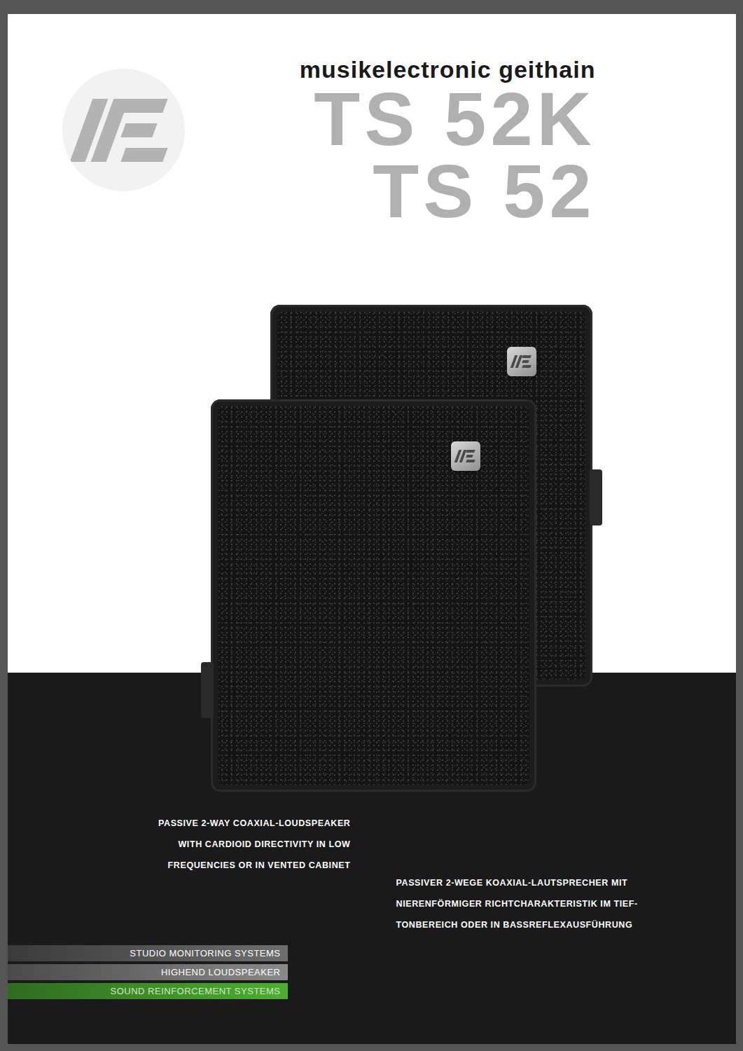musikelectronic geithain
TS 52K
TS 52
PASSIVE 2-WAY COAXIAL-LOUDSPEAKER
WITH CARDIOID DIRECTIVITY IN LOW
FREQUENCIES OR IN VENTED CABINET
PASSIVER 2-WEGE KOAXIAL-LAUTSPRECHER MIT
NIERENFÖRMIGER RICHTCHARAKTERISTIK IM TIEF-
TONBEREICH ODER IN BASSREFLEXAUSFÜHRUNG
STUDIO MONITORING SYSTEMS
HIGHEND LOUDSPEAKER
SOUND REINFORCEMENT SYSTEMS